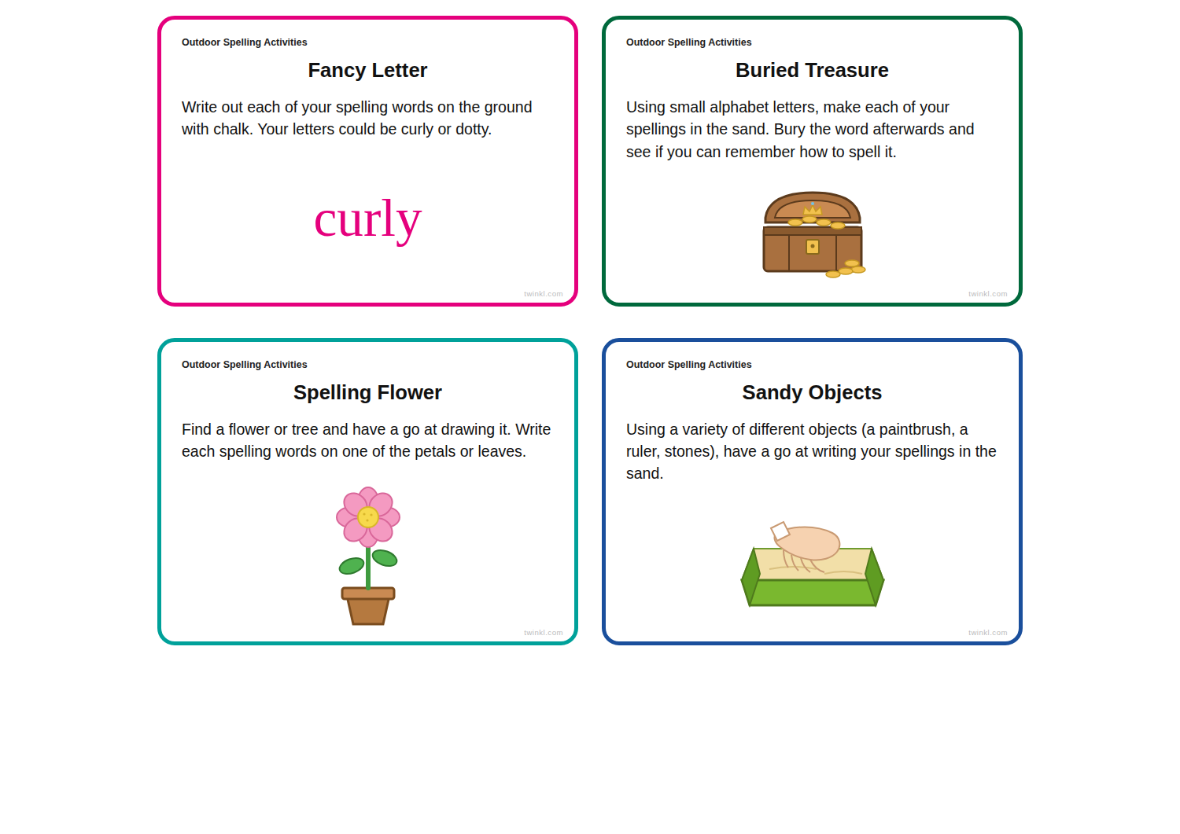Outdoor Spelling Activities
Fancy Letter
Write out each of your spelling words on the ground with chalk. Your letters could be curly or dotty.
curly
twinkl.com
Outdoor Spelling Activities
Buried Treasure
Using small alphabet letters, make each of your spellings in the sand. Bury the word afterwards and see if you can remember how to spell it.
twinkl.com
Outdoor Spelling Activities
Spelling Flower
Find a flower or tree and have a go at drawing it. Write each spelling words on one of the petals or leaves.
twinkl.com
Outdoor Spelling Activities
Sandy Objects
Using a variety of different objects (a paintbrush, a ruler, stones), have a go at writing your spellings in the sand.
twinkl.com